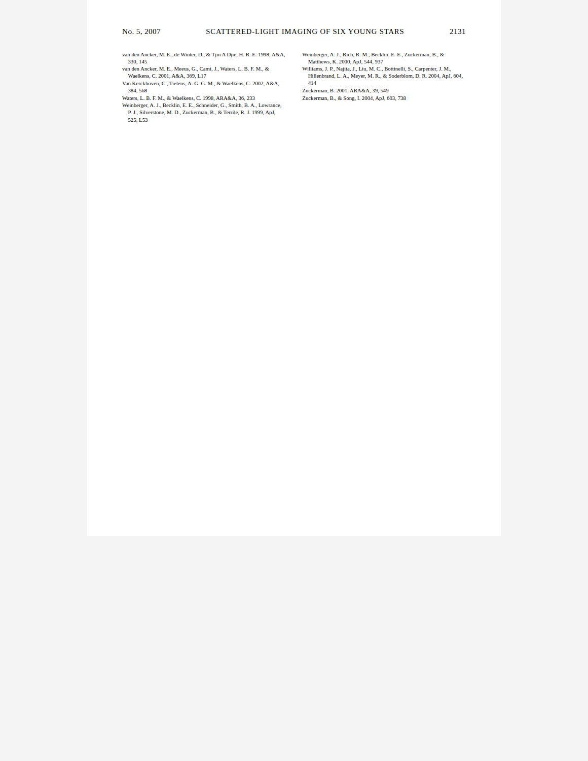No. 5, 2007 Scattered-Light Imaging of Six Young Stars 2131
van den Ancker, M. E., de Winter, D., & Tjin A Djie, H. R. E. 1998, A&A, 330, 145
van den Ancker, M. E., Meeus, G., Cami, J., Waters, L. B. F. M., & Waelkens, C. 2001, A&A, 369, L17
Van Kerckhoven, C., Tielens, A. G. G. M., & Waelkens, C. 2002, A&A, 384, 568
Waters, L. B. F. M., & Waelkens, C. 1998, ARA&A, 36, 233
Weinberger, A. J., Becklin, E. E., Schneider, G., Smith, B. A., Lowrance, P. J., Silverstone, M. D., Zuckerman, B., & Terrile, R. J. 1999, ApJ, 525, L53
Weinberger, A. J., Rich, R. M., Becklin, E. E., Zuckerman, B., & Matthews, K. 2000, ApJ, 544, 937
Williams, J. P., Najita, J., Liu, M. C., Bottinelli, S., Carpenter, J. M., Hillenbrand, L. A., Meyer, M. R., & Soderblom, D. R. 2004, ApJ, 604, 414
Zuckerman, B. 2001, ARA&A, 39, 549
Zuckerman, B., & Song, I. 2004, ApJ, 603, 738